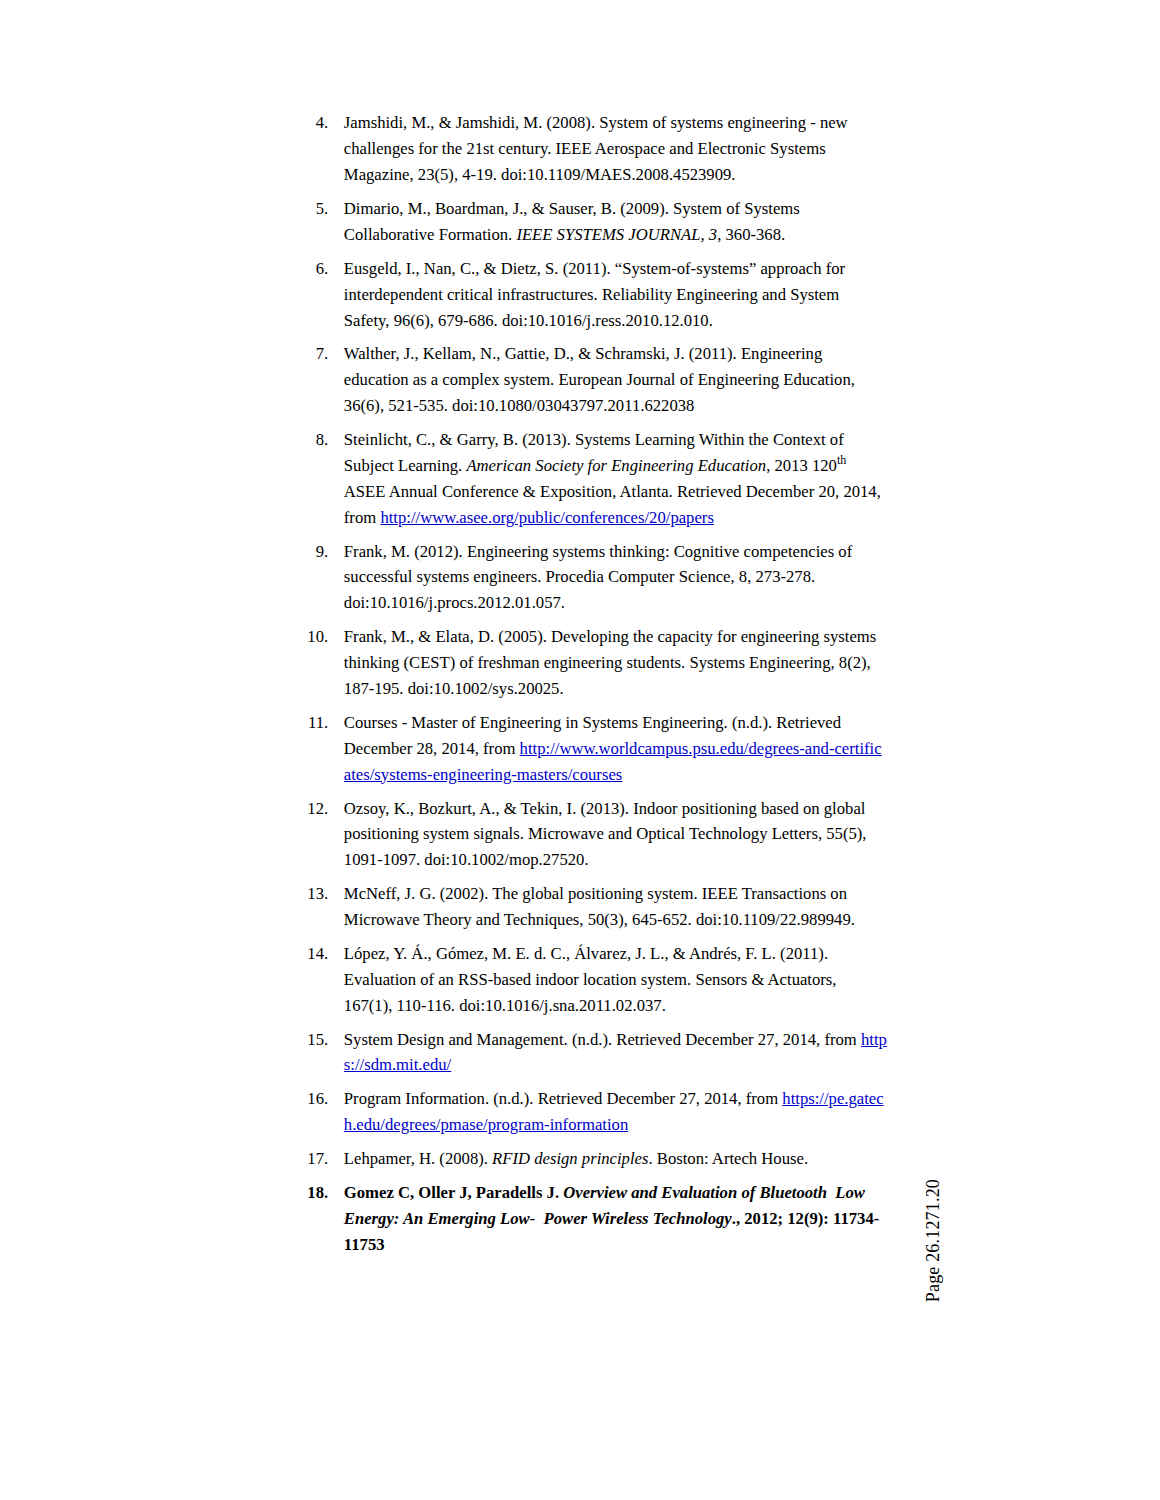Jamshidi, M., & Jamshidi, M. (2008). System of systems engineering - new challenges for the 21st century. IEEE Aerospace and Electronic Systems Magazine, 23(5), 4-19. doi:10.1109/MAES.2008.4523909.
Dimario, M., Boardman, J., & Sauser, B. (2009). System of Systems Collaborative Formation. IEEE SYSTEMS JOURNAL, 3, 360-368.
Eusgeld, I., Nan, C., & Dietz, S. (2011). “System-of-systems” approach for interdependent critical infrastructures. Reliability Engineering and System Safety, 96(6), 679-686. doi:10.1016/j.ress.2010.12.010.
Walther, J., Kellam, N., Gattie, D., & Schramski, J. (2011). Engineering education as a complex system. European Journal of Engineering Education, 36(6), 521-535. doi:10.1080/03043797.2011.622038
Steinlicht, C., & Garry, B. (2013). Systems Learning Within the Context of Subject Learning. American Society for Engineering Education, 2013 120th ASEE Annual Conference & Exposition, Atlanta. Retrieved December 20, 2014, from http://www.asee.org/public/conferences/20/papers
Frank, M. (2012). Engineering systems thinking: Cognitive competencies of successful systems engineers. Procedia Computer Science, 8, 273-278. doi:10.1016/j.procs.2012.01.057.
Frank, M., & Elata, D. (2005). Developing the capacity for engineering systems thinking (CEST) of freshman engineering students. Systems Engineering, 8(2), 187-195. doi:10.1002/sys.20025.
Courses - Master of Engineering in Systems Engineering. (n.d.). Retrieved December 28, 2014, from http://www.worldcampus.psu.edu/degrees-and-certificates/systems-engineering-masters/courses
Ozsoy, K., Bozkurt, A., & Tekin, I. (2013). Indoor positioning based on global positioning system signals. Microwave and Optical Technology Letters, 55(5), 1091-1097. doi:10.1002/mop.27520.
McNeff, J. G. (2002). The global positioning system. IEEE Transactions on Microwave Theory and Techniques, 50(3), 645-652. doi:10.1109/22.989949.
López, Y. Á., Gómez, M. E. d. C., Álvarez, J. L., & Andrés, F. L. (2011). Evaluation of an RSS-based indoor location system. Sensors & Actuators, 167(1), 110-116. doi:10.1016/j.sna.2011.02.037.
System Design and Management. (n.d.). Retrieved December 27, 2014, from https://sdm.mit.edu/
Program Information. (n.d.). Retrieved December 27, 2014, from https://pe.gatech.edu/degrees/pmase/program-information
Lehpamer, H. (2008). RFID design principles. Boston: Artech House.
Gomez C, Oller J, Paradells J. Overview and Evaluation of Bluetooth Low Energy: An Emerging Low- Power Wireless Technology., 2012; 12(9): 11734-11753
Page 26.1271.20